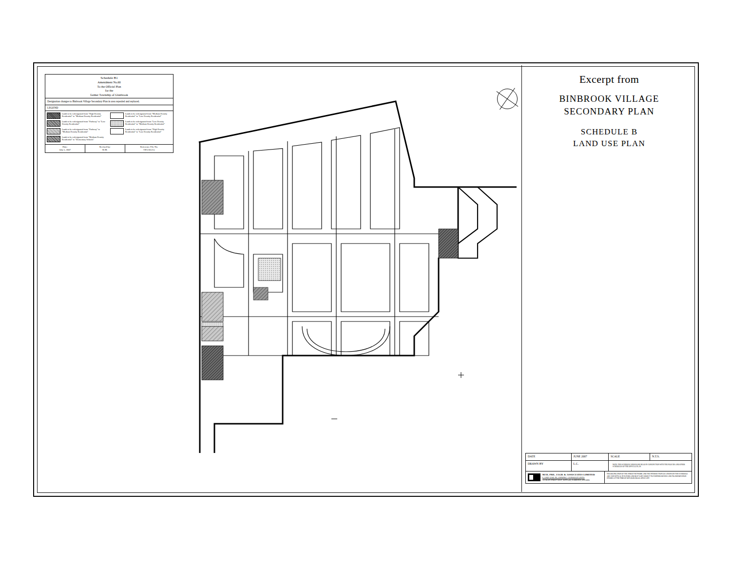Schedule B1
Amendment No.60
To the Official Plan
for the
former Township of Glanbrook
Designation changes to Binbrook Village Secondary Plan in area repealed and replaced.
LEGEND
Lands to be redesignated from "High Density Residential" to "Medium Density Residential"
Lands to be redesignated from "Medium Density Residential" to "Low Density Residential"
Lands to be redesignated from "Parkway" to "Low Density Residential"
Lands to be redesignated from "Low Density Residential" to "Medium Density Residential"
Lands to be redesignated from "Parkway" to "Medium Density Residential"
Lands to be redesignated from "High Density Residential" to "Low Density Residential"
Lands to be redesignated from "Medium Density Residential" to "Elementary Schools"
Date:
July 5, 2007
Revised by:
K.M.
Reference File No.
OPA 60 (G)
Excerpt from
BINBROOK VILLAGE
SECONDARY PLAN
SCHEDULE B
LAND USE PLAN
DATE
JUNE 2007
SCALE
N.T.S.
DRAWN BY
L.C.
NOTE: THIS SCHEDULE SHOULD BE READ IN CONJUNCTION WITH THE POLICIES AND OTHER SCHEDULES OF THE OFFICIAL PLAN.
MAY, PRE, JAGR & ASSOCIATES LIMITED
LAND USE PLANNING CONSULTANTS
123 MAIN STREET WEST, SUITE 400, HAMILTON, ONTARIO
THE DELINEATION OF THE STREET NETWORK AND THE INTERSECTION LOCATIONS ON THIS SCHEDULE ARE CONCEPTUAL IN NATURE AND MAY VARY SUBJECT TO FURTHER REVIEW AND TRANSPORTATION STUDIES AT THE TIME OF DETAILED ROAD APPLICANT.